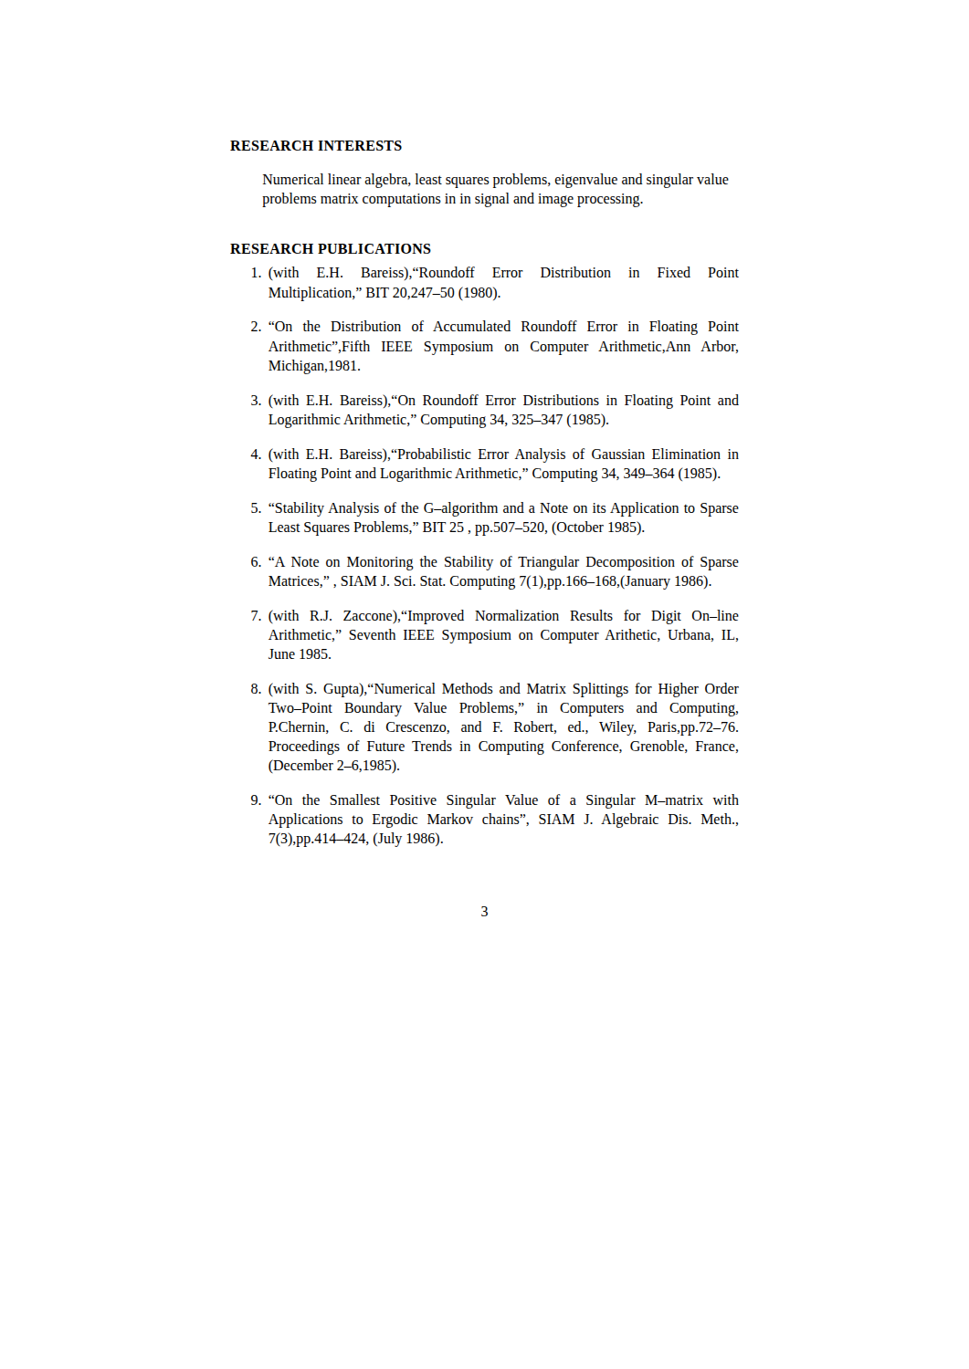RESEARCH INTERESTS
Numerical linear algebra, least squares problems, eigenvalue and singular value problems matrix computations in in signal and image processing.
RESEARCH PUBLICATIONS
(with E.H. Bareiss),“Roundoff Error Distribution in Fixed Point Multiplication,” BIT 20,247–50 (1980).
“On the Distribution of Accumulated Roundoff Error in Floating Point Arithmetic”,Fifth IEEE Symposium on Computer Arithmetic,Ann Arbor, Michigan,1981.
(with E.H. Bareiss),“On Roundoff Error Distributions in Floating Point and Logarithmic Arithmetic,” Computing 34, 325–347 (1985).
(with E.H. Bareiss),“Probabilistic Error Analysis of Gaussian Elimination in Floating Point and Logarithmic Arithmetic,” Computing 34, 349–364 (1985).
“Stability Analysis of the G–algorithm and a Note on its Application to Sparse Least Squares Problems,” BIT 25 , pp.507–520, (October 1985).
“A Note on Monitoring the Stability of Triangular Decomposition of Sparse Matrices,” , SIAM J. Sci. Stat. Computing 7(1),pp.166–168,(January 1986).
(with R.J. Zaccone),“Improved Normalization Results for Digit On–line Arithmetic,” Seventh IEEE Symposium on Computer Arithetic, Urbana, IL, June 1985.
(with S. Gupta),“Numerical Methods and Matrix Splittings for Higher Order Two–Point Boundary Value Problems,” in Computers and Computing, P.Chernin, C. di Crescenzo, and F. Robert, ed., Wiley, Paris,pp.72–76. Proceedings of Future Trends in Computing Conference, Grenoble, France, (December 2–6,1985).
“On the Smallest Positive Singular Value of a Singular M–matrix with Applications to Ergodic Markov chains”, SIAM J. Algebraic Dis. Meth., 7(3),pp.414–424, (July 1986).
3